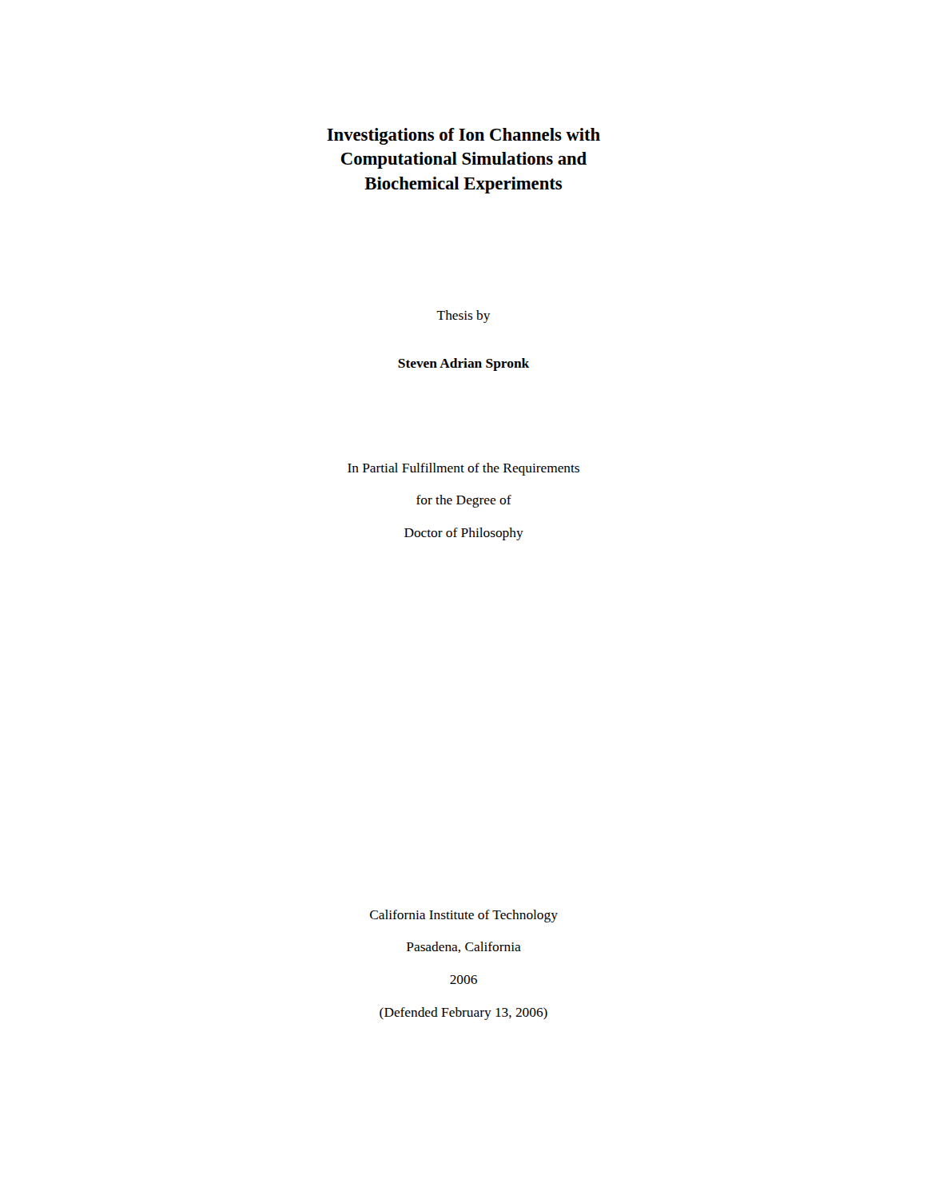Investigations of Ion Channels with
Computational Simulations and
Biochemical Experiments
Thesis by
Steven Adrian Spronk
In Partial Fulfillment of the Requirements
for the Degree of
Doctor of Philosophy
California Institute of Technology
Pasadena, California
2006
(Defended February 13, 2006)